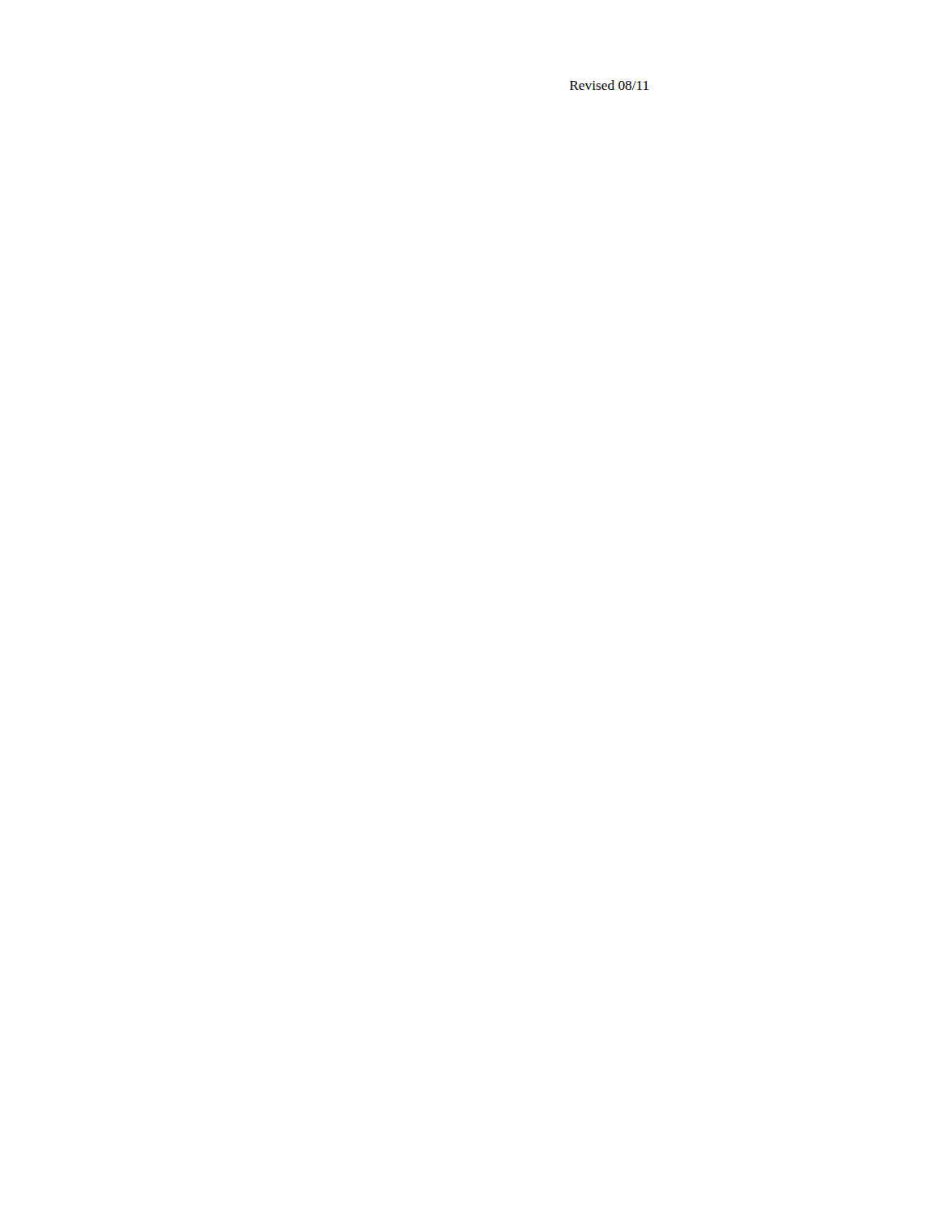Revised 08/11